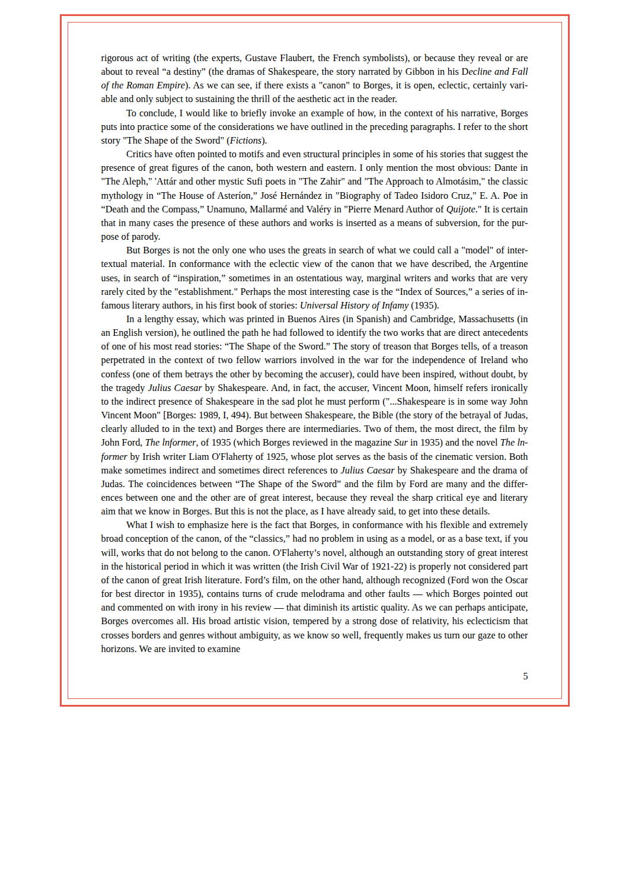rigorous act of writing (the experts, Gustave Flaubert, the French symbolists), or because they reveal or are about to reveal “a destiny” (the dramas of Shakespeare, the story narrated by Gibbon in his Decline and Fall of the Roman Empire). As we can see, if there exists a "canon" to Borges, it is open, eclectic, certainly variable and only subject to sustaining the thrill of the aesthetic act in the reader.
To conclude, I would like to briefly invoke an example of how, in the context of his narrative, Borges puts into practice some of the considerations we have outlined in the preceding paragraphs. I refer to the short story "The Shape of the Sword" (Fictions).
Critics have often pointed to motifs and even structural principles in some of his stories that suggest the presence of great figures of the canon, both western and eastern. I only mention the most obvious: Dante in "The Aleph," 'Attár and other mystic Sufi poets in "The Zahir" and "The Approach to Almotásim," the classic mythology in “The House of Asteríon,” José Hernández in "Biography of Tadeo Isidoro Cruz," E. A. Poe in “Death and the Compass,” Unamuno, Mallarmé and Valéry in "Pierre Menard Author of Quijote." It is certain that in many cases the presence of these authors and works is inserted as a means of subversion, for the purpose of parody.
But Borges is not the only one who uses the greats in search of what we could call a "model" of inter-textual material. In conformance with the eclectic view of the canon that we have described, the Argentine uses, in search of “inspiration,” sometimes in an ostentatious way, marginal writers and works that are very rarely cited by the "establishment." Perhaps the most interesting case is the “Index of Sources,” a series of infamous literary authors, in his first book of stories: Universal History of Infamy (1935).
In a lengthy essay, which was printed in Buenos Aires (in Spanish) and Cambridge, Massachusetts (in an English version), he outlined the path he had followed to identify the two works that are direct antecedents of one of his most read stories: “The Shape of the Sword.” The story of treason that Borges tells, of a treason perpetrated in the context of two fellow warriors involved in the war for the independence of Ireland who confess (one of them betrays the other by becoming the accuser), could have been inspired, without doubt, by the tragedy Julius Caesar by Shakespeare. And, in fact, the accuser, Vincent Moon, himself refers ironically to the indirect presence of Shakespeare in the sad plot he must perform ("...Shakespeare is in some way John Vincent Moon" [Borges: 1989, I, 494). But between Shakespeare, the Bible (the story of the betrayal of Judas, clearly alluded to in the text) and Borges there are intermediaries. Two of them, the most direct, the film by John Ford, The lnformer, of 1935 (which Borges reviewed in the magazine Sur in 1935) and the novel The lnformer by Irish writer Liam O'Flaherty of 1925, whose plot serves as the basis of the cinematic version. Both make sometimes indirect and sometimes direct references to Julius Caesar by Shakespeare and the drama of Judas. The coincidences between “The Shape of the Sword” and the film by Ford are many and the differences between one and the other are of great interest, because they reveal the sharp critical eye and literary aim that we know in Borges. But this is not the place, as I have already said, to get into these details.
What I wish to emphasize here is the fact that Borges, in conformance with his flexible and extremely broad conception of the canon, of the “classics,” had no problem in using as a model, or as a base text, if you will, works that do not belong to the canon. O'Flaherty’s novel, although an outstanding story of great interest in the historical period in which it was written (the Irish Civil War of 1921-22) is properly not considered part of the canon of great Irish literature. Ford’s film, on the other hand, although recognized (Ford won the Oscar for best director in 1935), contains turns of crude melodrama and other faults — which Borges pointed out and commented on with irony in his review — that diminish its artistic quality. As we can perhaps anticipate, Borges overcomes all. His broad artistic vision, tempered by a strong dose of relativity, his eclecticism that crosses borders and genres without ambiguity, as we know so well, frequently makes us turn our gaze to other horizons. We are invited to examine
5